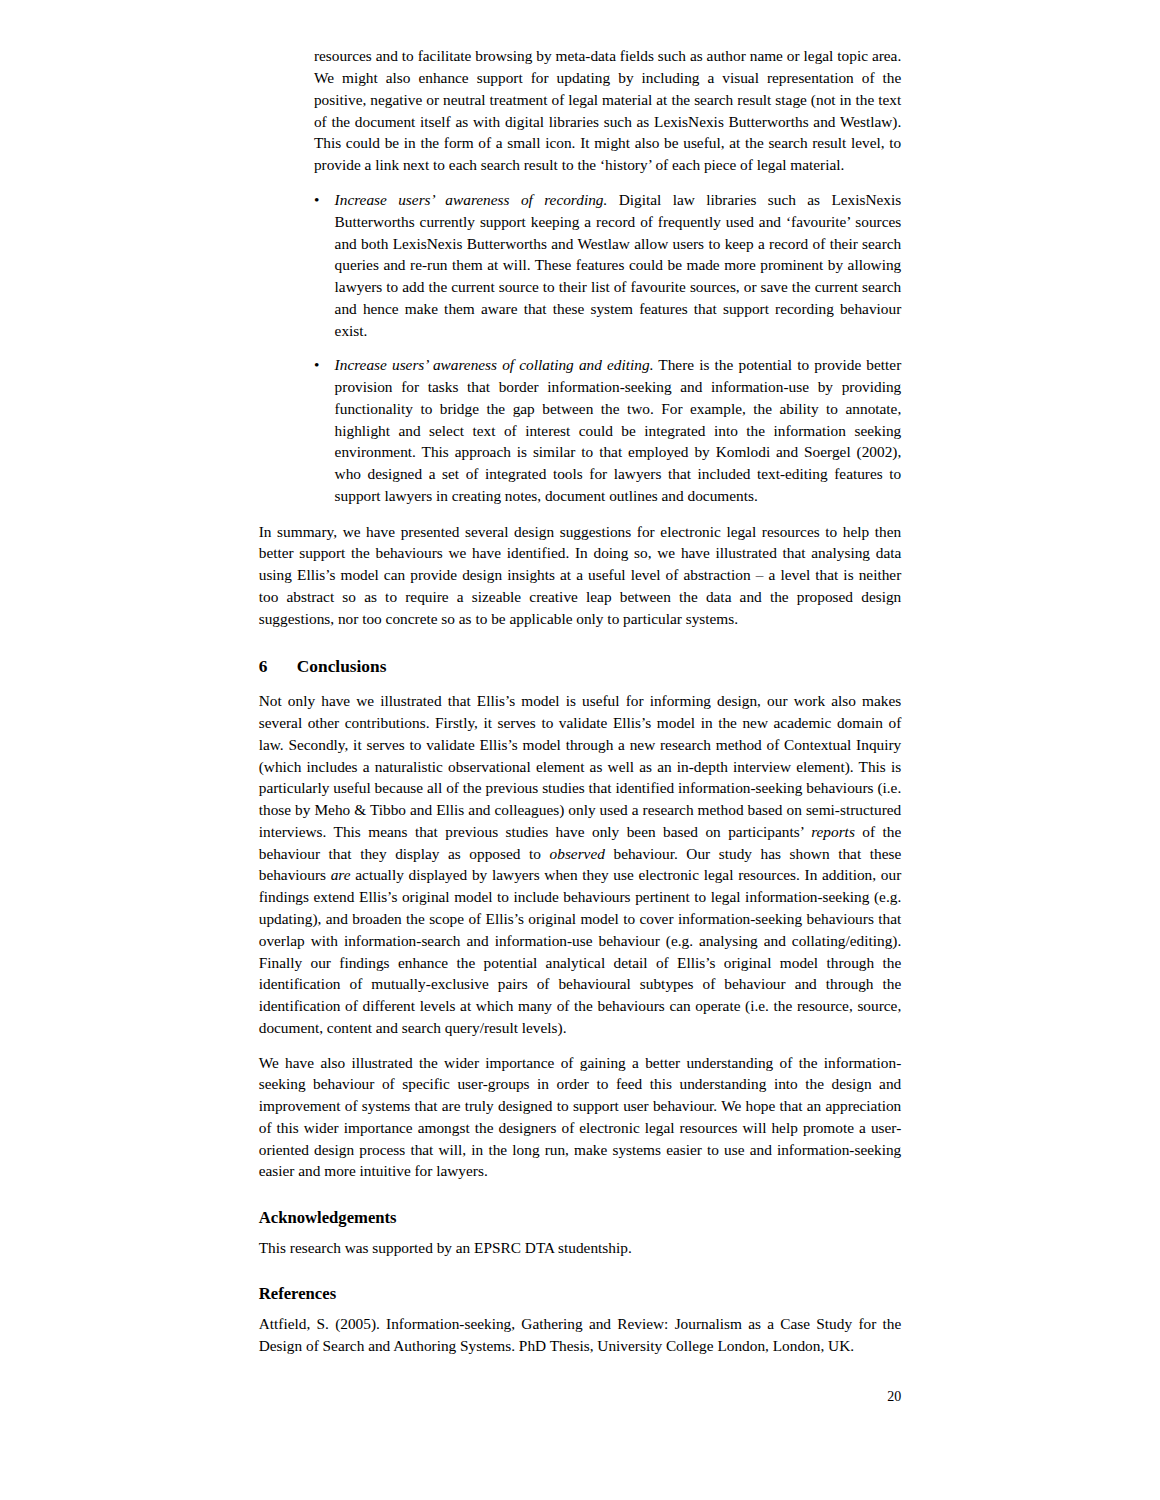resources and to facilitate browsing by meta-data fields such as author name or legal topic area. We might also enhance support for updating by including a visual representation of the positive, negative or neutral treatment of legal material at the search result stage (not in the text of the document itself as with digital libraries such as LexisNexis Butterworths and Westlaw). This could be in the form of a small icon. It might also be useful, at the search result level, to provide a link next to each search result to the ‘history’ of each piece of legal material.
Increase users’ awareness of recording. Digital law libraries such as LexisNexis Butterworths currently support keeping a record of frequently used and ‘favourite’ sources and both LexisNexis Butterworths and Westlaw allow users to keep a record of their search queries and re-run them at will. These features could be made more prominent by allowing lawyers to add the current source to their list of favourite sources, or save the current search and hence make them aware that these system features that support recording behaviour exist.
Increase users’ awareness of collating and editing. There is the potential to provide better provision for tasks that border information-seeking and information-use by providing functionality to bridge the gap between the two. For example, the ability to annotate, highlight and select text of interest could be integrated into the information seeking environment. This approach is similar to that employed by Komlodi and Soergel (2002), who designed a set of integrated tools for lawyers that included text-editing features to support lawyers in creating notes, document outlines and documents.
In summary, we have presented several design suggestions for electronic legal resources to help then better support the behaviours we have identified. In doing so, we have illustrated that analysing data using Ellis’s model can provide design insights at a useful level of abstraction – a level that is neither too abstract so as to require a sizeable creative leap between the data and the proposed design suggestions, nor too concrete so as to be applicable only to particular systems.
6 Conclusions
Not only have we illustrated that Ellis’s model is useful for informing design, our work also makes several other contributions. Firstly, it serves to validate Ellis’s model in the new academic domain of law. Secondly, it serves to validate Ellis’s model through a new research method of Contextual Inquiry (which includes a naturalistic observational element as well as an in-depth interview element). This is particularly useful because all of the previous studies that identified information-seeking behaviours (i.e. those by Meho & Tibbo and Ellis and colleagues) only used a research method based on semi-structured interviews. This means that previous studies have only been based on participants’ reports of the behaviour that they display as opposed to observed behaviour. Our study has shown that these behaviours are actually displayed by lawyers when they use electronic legal resources. In addition, our findings extend Ellis’s original model to include behaviours pertinent to legal information-seeking (e.g. updating), and broaden the scope of Ellis’s original model to cover information-seeking behaviours that overlap with information-search and information-use behaviour (e.g. analysing and collating/editing). Finally our findings enhance the potential analytical detail of Ellis’s original model through the identification of mutually-exclusive pairs of behavioural subtypes of behaviour and through the identification of different levels at which many of the behaviours can operate (i.e. the resource, source, document, content and search query/result levels).
We have also illustrated the wider importance of gaining a better understanding of the information-seeking behaviour of specific user-groups in order to feed this understanding into the design and improvement of systems that are truly designed to support user behaviour. We hope that an appreciation of this wider importance amongst the designers of electronic legal resources will help promote a user-oriented design process that will, in the long run, make systems easier to use and information-seeking easier and more intuitive for lawyers.
Acknowledgements
This research was supported by an EPSRC DTA studentship.
References
Attfield, S. (2005). Information-seeking, Gathering and Review: Journalism as a Case Study for the Design of Search and Authoring Systems. PhD Thesis, University College London, London, UK.
20